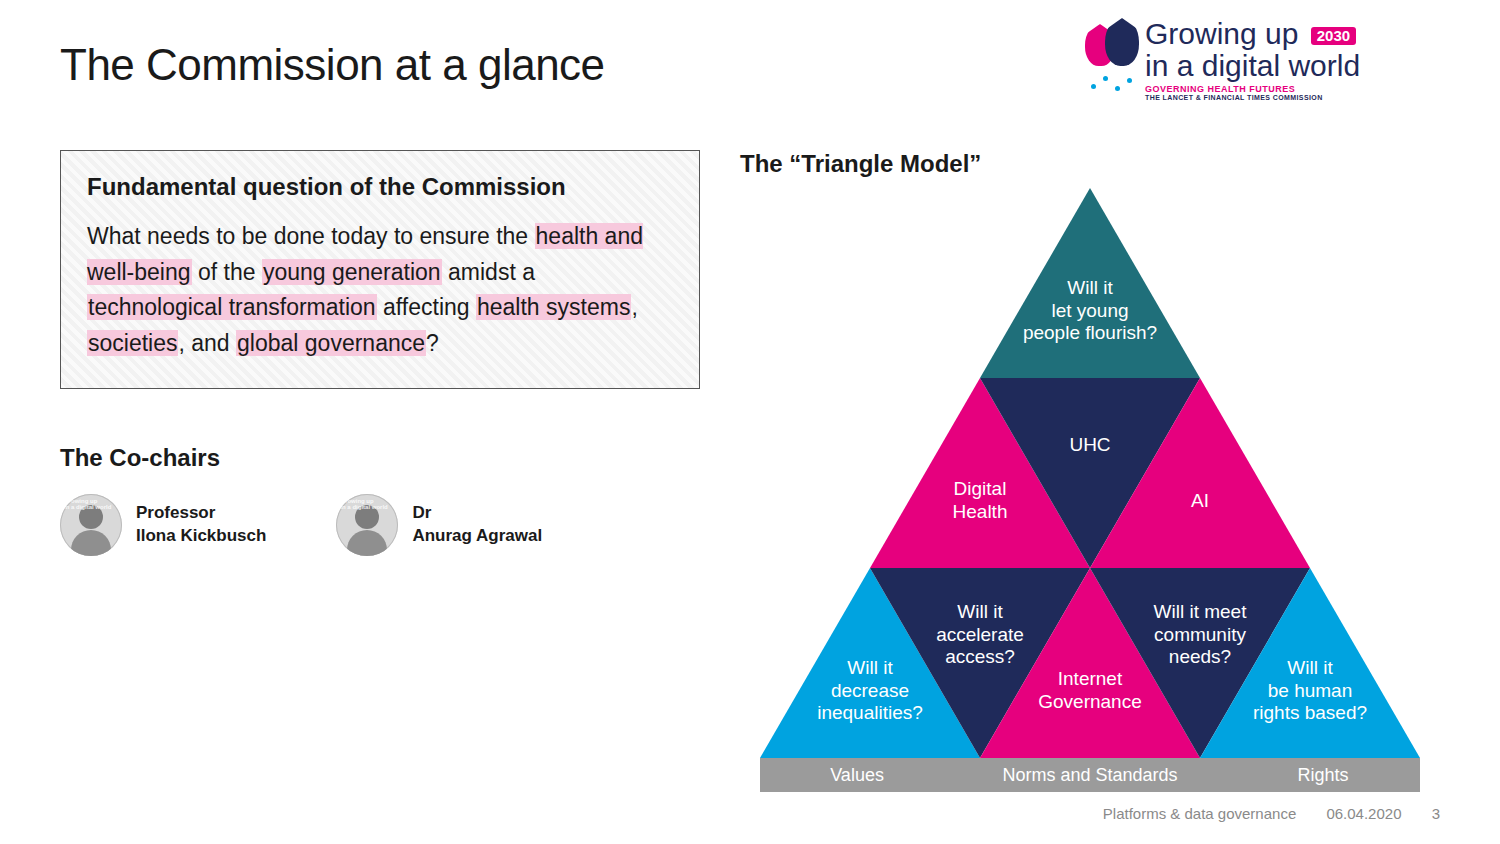The Commission at a glance
Growing up 2030
in a digital world
GOVERNING HEALTH FUTURES
THE LANCET & FINANCIAL TIMES COMMISSION
Fundamental question of the Commission
What needs to be done today to ensure the health and well-being of the young generation amidst a technological transformation affecting health systems, societies, and global governance?
The Co-chairs
Growing up
in a digital world
Professor
Ilona Kickbusch
Growing up
in a digital world
Dr
Anurag Agrawal
The “Triangle Model”
Will it
let young
people flourish?
Digital
Health
UHC
AI
Will it
decrease
inequalities?
Will it
accelerate
access?
Internet
Governance
Will it meet
community
needs?
Will it
be human
rights based?
Values
Norms and Standards
Rights
Platforms & data governance 06.04.2020 3